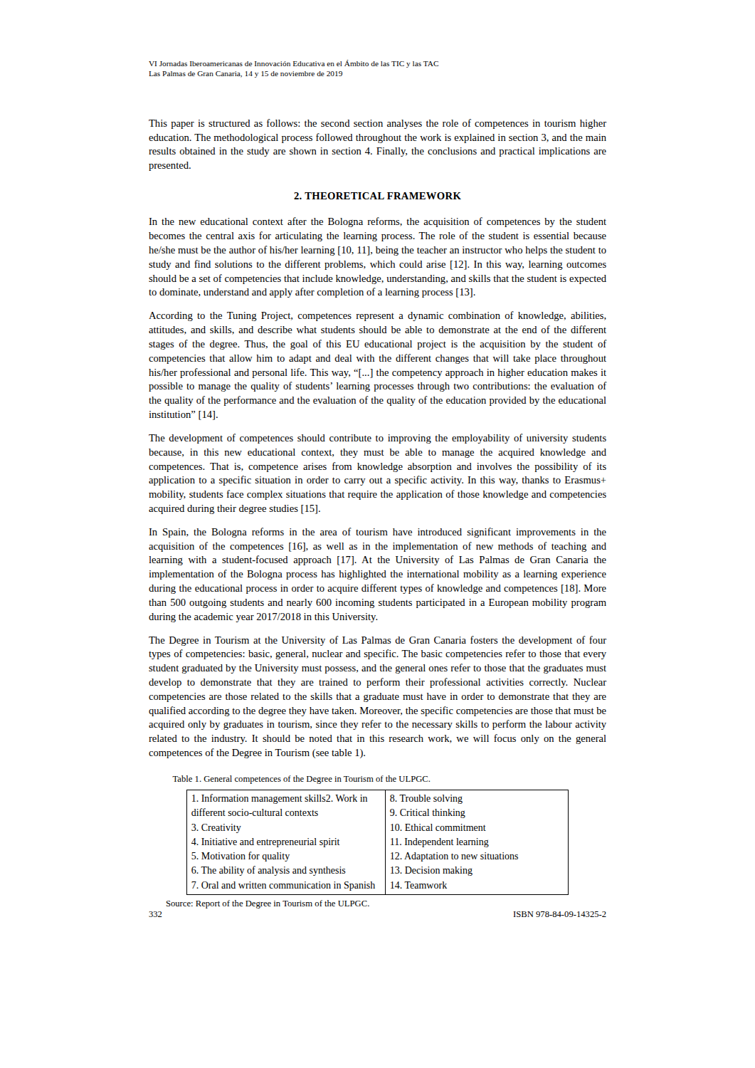VI Jornadas Iberoamericanas de Innovación Educativa en el Ámbito de las TIC y las TAC Las Palmas de Gran Canaria, 14 y 15 de noviembre de 2019
This paper is structured as follows: the second section analyses the role of competences in tourism higher education. The methodological process followed throughout the work is explained in section 3, and the main results obtained in the study are shown in section 4. Finally, the conclusions and practical implications are presented.
2. THEORETICAL FRAMEWORK
In the new educational context after the Bologna reforms, the acquisition of competences by the student becomes the central axis for articulating the learning process. The role of the student is essential because he/she must be the author of his/her learning [10, 11], being the teacher an instructor who helps the student to study and find solutions to the different problems, which could arise [12]. In this way, learning outcomes should be a set of competencies that include knowledge, understanding, and skills that the student is expected to dominate, understand and apply after completion of a learning process [13].
According to the Tuning Project, competences represent a dynamic combination of knowledge, abilities, attitudes, and skills, and describe what students should be able to demonstrate at the end of the different stages of the degree. Thus, the goal of this EU educational project is the acquisition by the student of competencies that allow him to adapt and deal with the different changes that will take place throughout his/her professional and personal life. This way, “[...] the competency approach in higher education makes it possible to manage the quality of students’ learning processes through two contributions: the evaluation of the quality of the performance and the evaluation of the quality of the education provided by the educational institution” [14].
The development of competences should contribute to improving the employability of university students because, in this new educational context, they must be able to manage the acquired knowledge and competences. That is, competence arises from knowledge absorption and involves the possibility of its application to a specific situation in order to carry out a specific activity. In this way, thanks to Erasmus+ mobility, students face complex situations that require the application of those knowledge and competencies acquired during their degree studies [15].
In Spain, the Bologna reforms in the area of tourism have introduced significant improvements in the acquisition of the competences [16], as well as in the implementation of new methods of teaching and learning with a student-focused approach [17]. At the University of Las Palmas de Gran Canaria the implementation of the Bologna process has highlighted the international mobility as a learning experience during the educational process in order to acquire different types of knowledge and competences [18]. More than 500 outgoing students and nearly 600 incoming students participated in a European mobility program during the academic year 2017/2018 in this University.
The Degree in Tourism at the University of Las Palmas de Gran Canaria fosters the development of four types of competencies: basic, general, nuclear and specific. The basic competencies refer to those that every student graduated by the University must possess, and the general ones refer to those that the graduates must develop to demonstrate that they are trained to perform their professional activities correctly. Nuclear competencies are those related to the skills that a graduate must have in order to demonstrate that they are qualified according to the degree they have taken. Moreover, the specific competencies are those that must be acquired only by graduates in tourism, since they refer to the necessary skills to perform the labour activity related to the industry. It should be noted that in this research work, we will focus only on the general competences of the Degree in Tourism (see table 1).
Table 1. General competences of the Degree in Tourism of the ULPGC.
| 1. Information management skills2. Work in different socio-cultural contexts 3. Creativity 4. Initiative and entrepreneurial spirit 5. Motivation for quality 6. The ability of analysis and synthesis 7. Oral and written communication in Spanish | 8. Trouble solving 9. Critical thinking 10. Ethical commitment 11. Independent learning 12. Adaptation to new situations 13. Decision making 14. Teamwork |
Source: Report of the Degree in Tourism of the ULPGC.
332
ISBN 978-84-09-14325-2